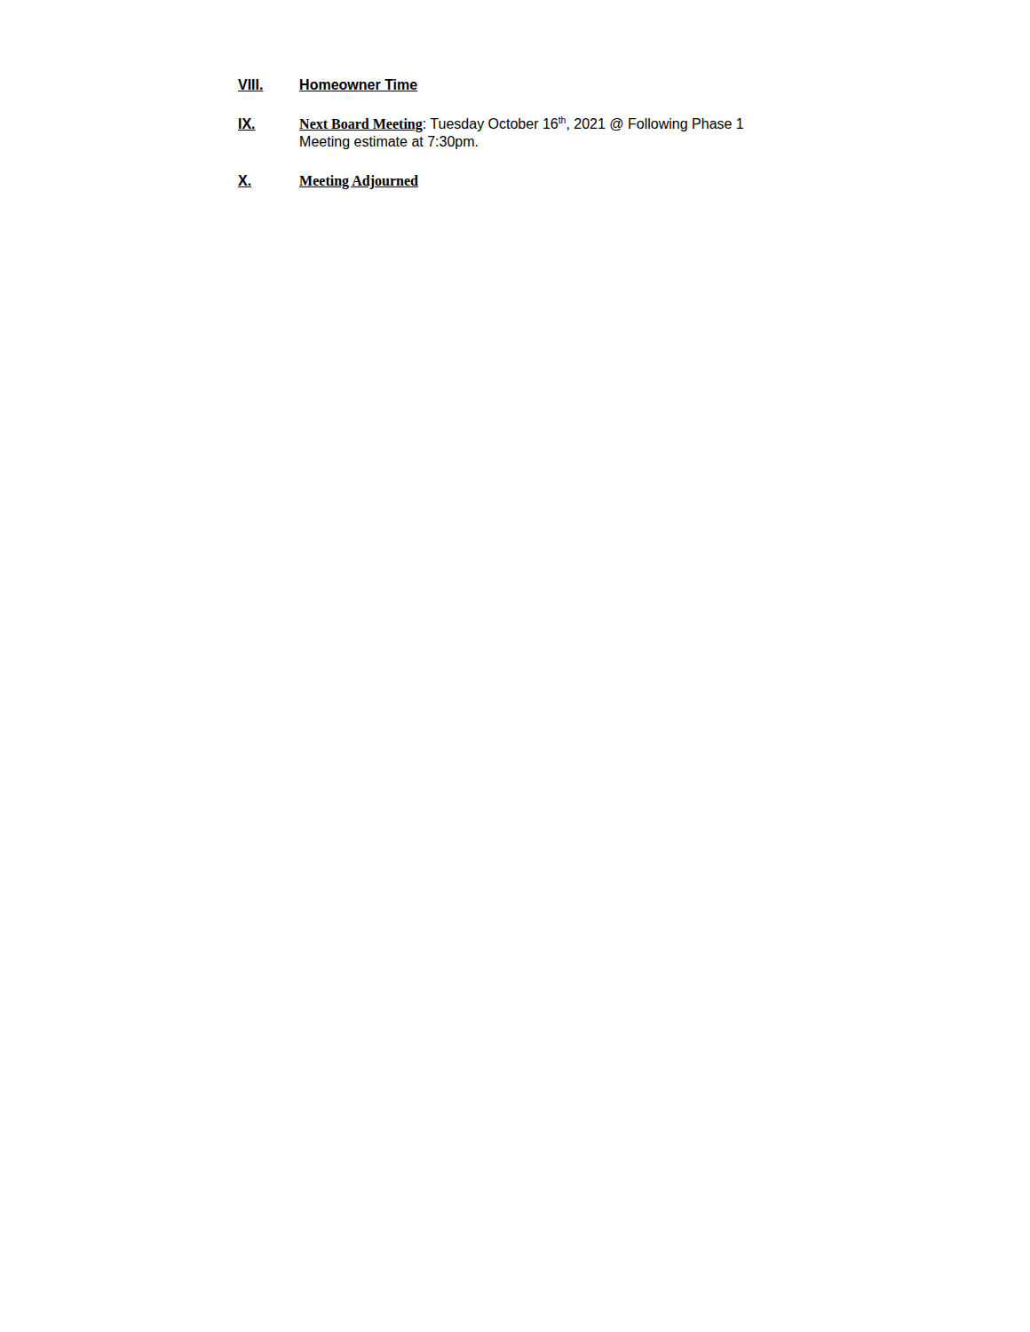VIII.
Homeowner Time
IX.
Next Board Meeting: Tuesday October 16th, 2021 @ Following Phase 1 Meeting estimate at 7:30pm.
X.
Meeting Adjourned